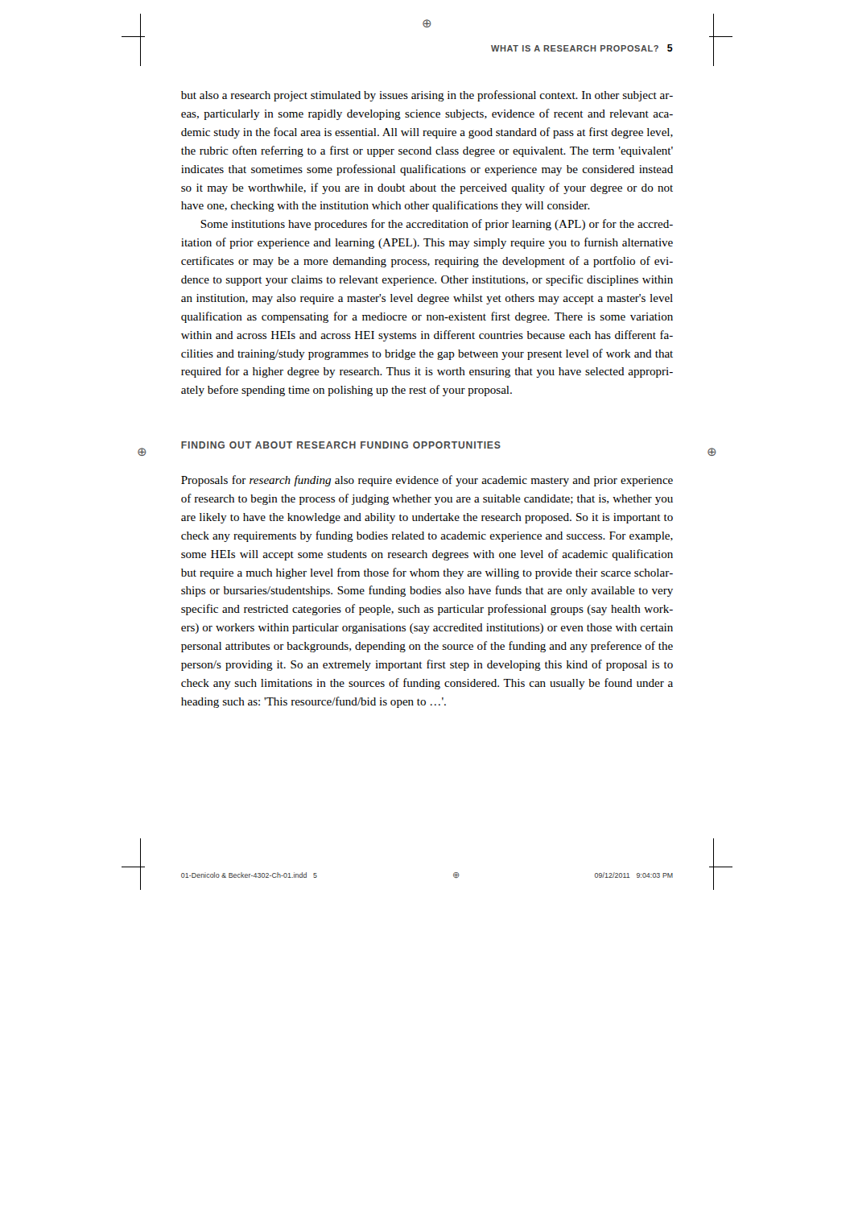⊕ ⊕ ⊕
WHAT IS A RESEARCH PROPOSAL?5
but also a research project stimulated by issues arising in the professional context. In other subject areas, particularly in some rapidly developing science subjects, evidence of recent and relevant academic study in the focal area is essential. All will require a good standard of pass at first degree level, the rubric often referring to a first or upper second class degree or equivalent. The term 'equivalent' indicates that sometimes some professional qualifications or experience may be considered instead so it may be worthwhile, if you are in doubt about the perceived quality of your degree or do not have one, checking with the institution which other qualifications they will consider.
Some institutions have procedures for the accreditation of prior learning (APL) or for the accreditation of prior experience and learning (APEL). This may simply require you to furnish alternative certificates or may be a more demanding process, requiring the development of a portfolio of evidence to support your claims to relevant experience. Other institutions, or specific disciplines within an institution, may also require a master's level degree whilst yet others may accept a master's level qualification as compensating for a mediocre or non-existent first degree. There is some variation within and across HEIs and across HEI systems in different countries because each has different facilities and training/study programmes to bridge the gap between your present level of work and that required for a higher degree by research. Thus it is worth ensuring that you have selected appropriately before spending time on polishing up the rest of your proposal.
Finding out about research funding opportunities
Proposals for research funding also require evidence of your academic mastery and prior experience of research to begin the process of judging whether you are a suitable candidate; that is, whether you are likely to have the knowledge and ability to undertake the research proposed. So it is important to check any requirements by funding bodies related to academic experience and success. For example, some HEIs will accept some students on research degrees with one level of academic qualification but require a much higher level from those for whom they are willing to provide their scarce scholarships or bursaries/studentships. Some funding bodies also have funds that are only available to very specific and restricted categories of people, such as particular professional groups (say health workers) or workers within particular organisations (say accredited institutions) or even those with certain personal attributes or backgrounds, depending on the source of the funding and any preference of the person/s providing it. So an extremely important first step in developing this kind of proposal is to check any such limitations in the sources of funding considered. This can usually be found under a heading such as: 'This resource/fund/bid is open to …'.
01-Denicolo & Becker-4302-Ch-01.indd 5 ⊕ 09/12/2011 9:04:03 PM